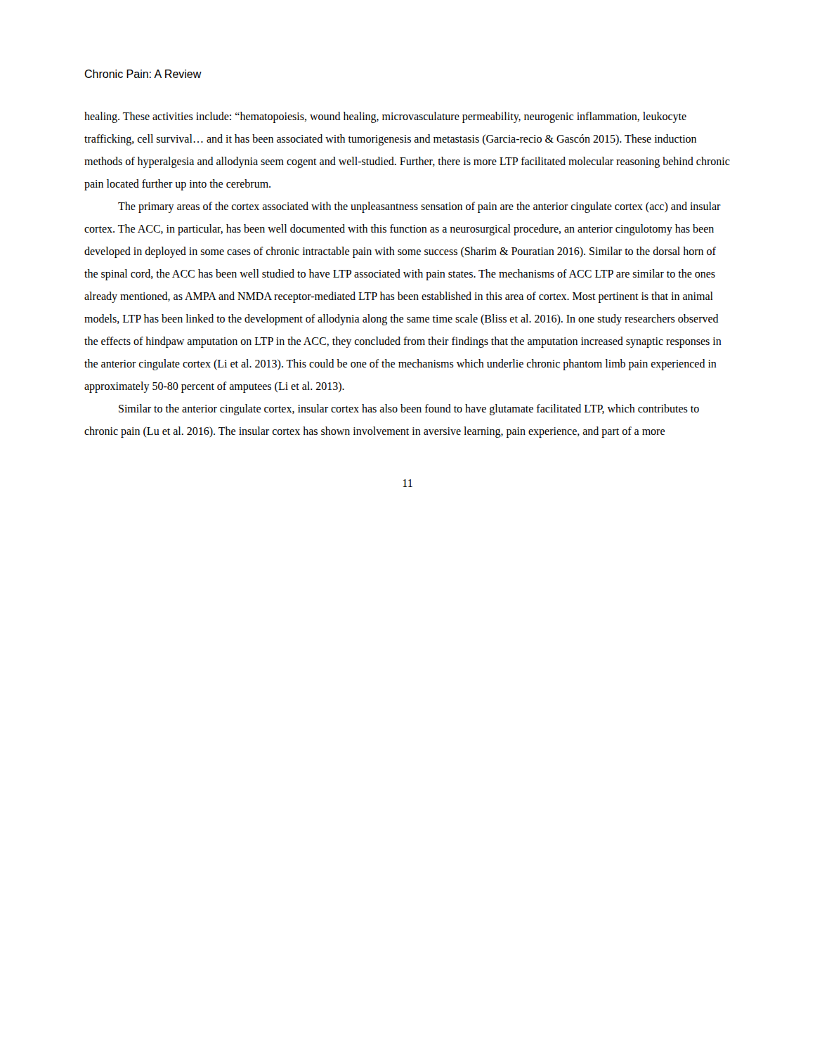Chronic Pain: A Review
healing. These activities include: “hematopoiesis, wound healing, microvasculature permeability, neurogenic inflammation, leukocyte trafficking, cell survival… and it has been associated with tumorigenesis and metastasis (Garcia-recio & Gascón 2015). These induction methods of hyperalgesia and allodynia seem cogent and well-studied. Further, there is more LTP facilitated molecular reasoning behind chronic pain located further up into the cerebrum.
The primary areas of the cortex associated with the unpleasantness sensation of pain are the anterior cingulate cortex (acc) and insular cortex. The ACC, in particular, has been well documented with this function as a neurosurgical procedure, an anterior cingulotomy has been developed in deployed in some cases of chronic intractable pain with some success (Sharim & Pouratian 2016). Similar to the dorsal horn of the spinal cord, the ACC has been well studied to have LTP associated with pain states. The mechanisms of ACC LTP are similar to the ones already mentioned, as AMPA and NMDA receptor-mediated LTP has been established in this area of cortex. Most pertinent is that in animal models, LTP has been linked to the development of allodynia along the same time scale (Bliss et al. 2016). In one study researchers observed the effects of hindpaw amputation on LTP in the ACC, they concluded from their findings that the amputation increased synaptic responses in the anterior cingulate cortex (Li et al. 2013). This could be one of the mechanisms which underlie chronic phantom limb pain experienced in approximately 50-80 percent of amputees (Li et al. 2013).
Similar to the anterior cingulate cortex, insular cortex has also been found to have glutamate facilitated LTP, which contributes to chronic pain (Lu et al. 2016). The insular cortex has shown involvement in aversive learning, pain experience, and part of a more
11